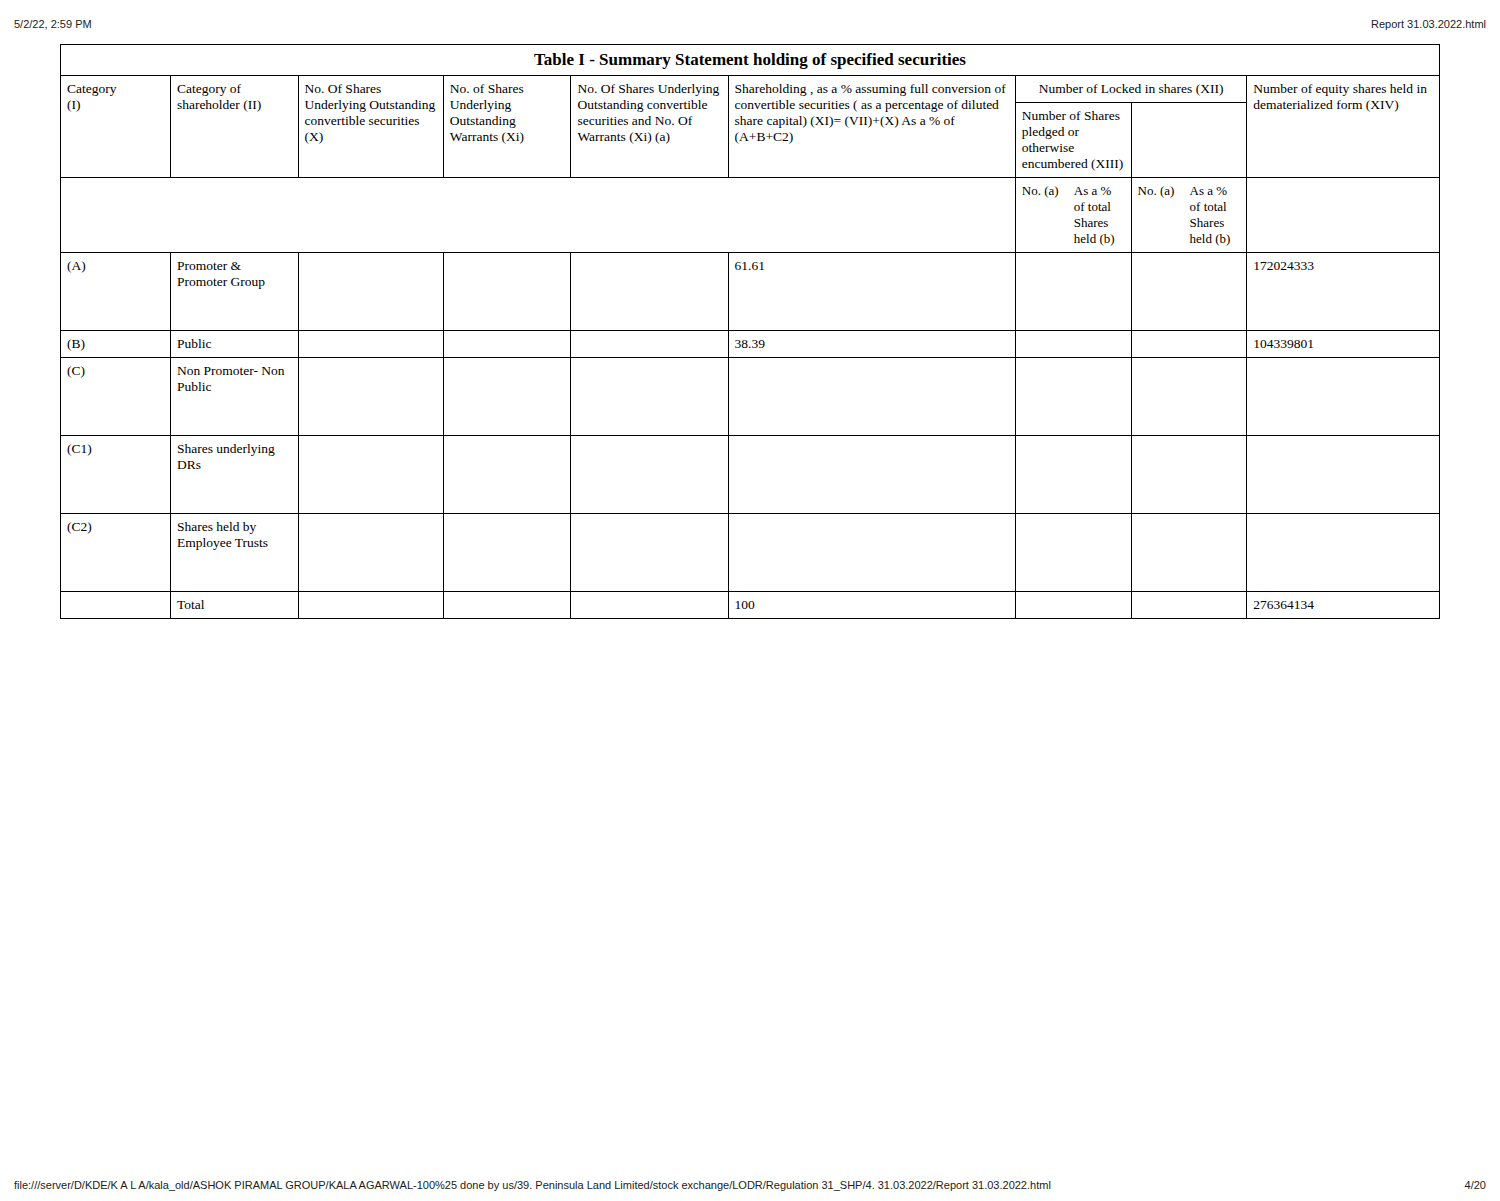5/2/22, 2:59 PM
Report 31.03.2022.html
| Table I - Summary Statement holding of specified securities |
| Category (I) | Category of shareholder (II) | No. Of Shares Underlying Outstanding convertible securities (X) | No. of Shares Underlying Outstanding Warrants (Xi) | No. Of Shares Underlying Outstanding convertible securities and No. Of Warrants (Xi) (a) | Shareholding , as a % assuming full conversion of convertible securities ( as a percentage of diluted share capital) (XI)= (VII)+(X) As a % of (A+B+C2) | Number of Locked in shares (XII) | Number of equity shares held in dematerialized form (XIV) |
| Number of Shares pledged or otherwise encumbered (XIII) | |
| | / No. (a) / As a % of total Shares held (b) / | / No. (a) / As a % of total Shares held (b) / | |
| (A) | Promoter & Promoter Group | | | | 61.61 | | | 172024333 |
| (B) | Public | | | | 38.39 | | | 104339801 |
| (C) | Non Promoter- Non Public | | | | | | | |
| (C1) | Shares underlying DRs | | | | | | | |
| (C2) | Shares held by Employee Trusts | | | | | | | |
| | Total | | | | 100 | | | 276364134 |
file:///server/D/KDE/K A L A/kala_old/ASHOK PIRAMAL GROUP/KALA AGARWAL-100%25 done by us/39. Peninsula Land Limited/stock exchange/LODR/Regulation 31_SHP/4. 31.03.2022/Report 31.03.2022.html
4/20